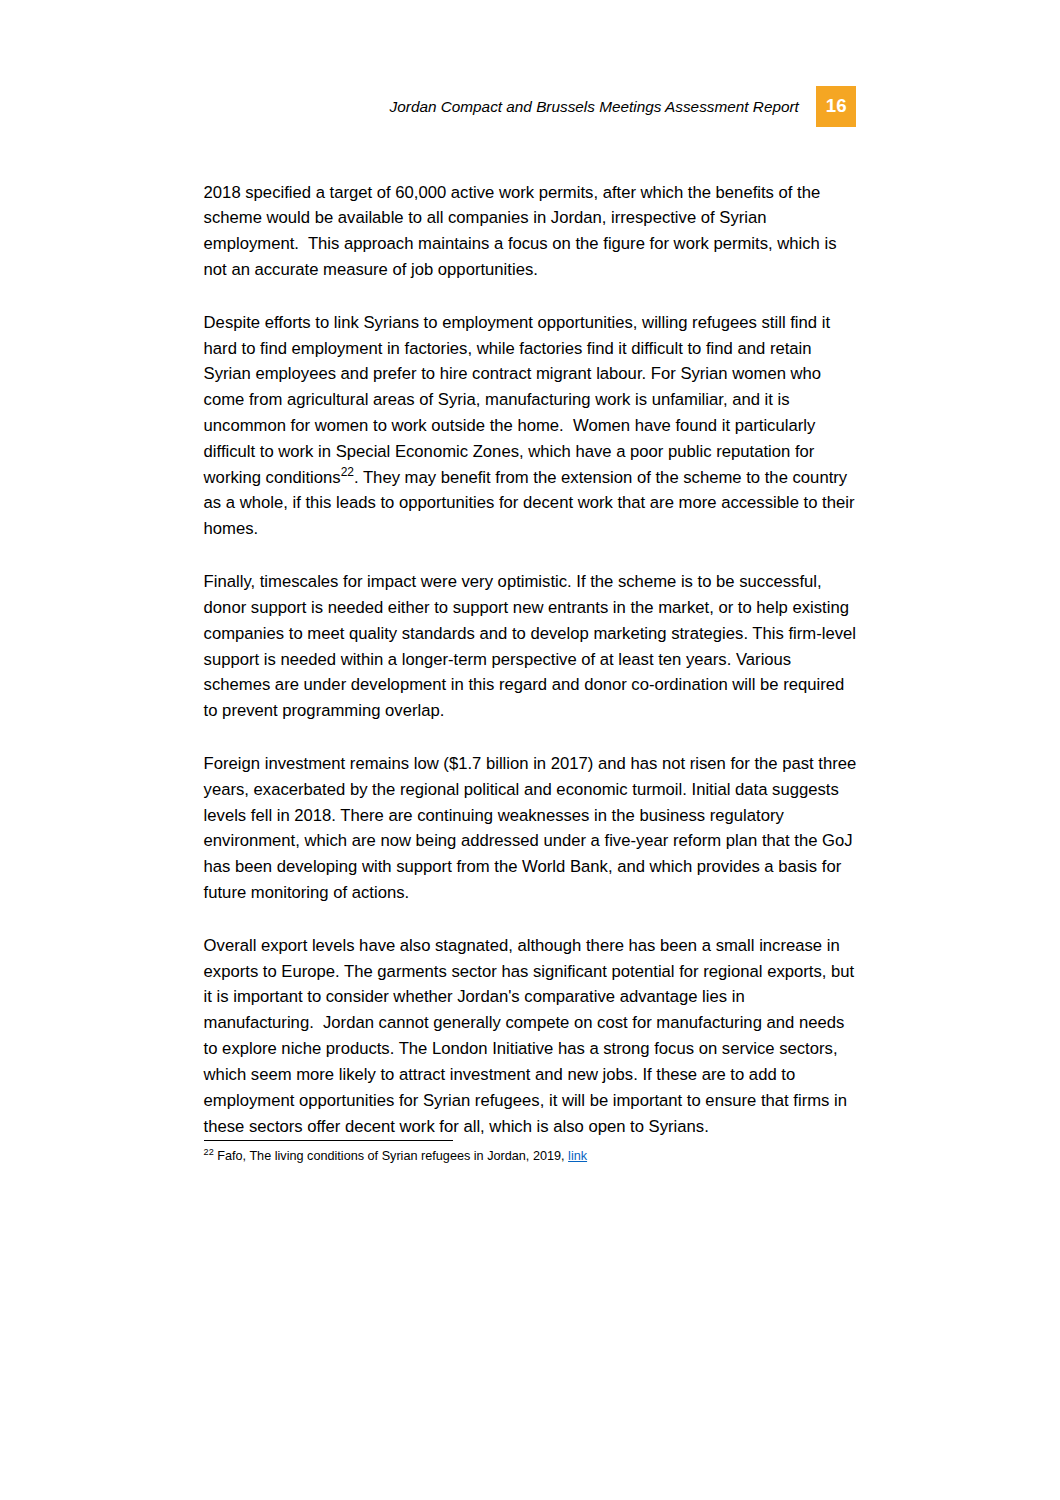Jordan Compact and Brussels Meetings Assessment Report 16
2018 specified a target of 60,000 active work permits, after which the benefits of the scheme would be available to all companies in Jordan, irrespective of Syrian employment. This approach maintains a focus on the figure for work permits, which is not an accurate measure of job opportunities.
Despite efforts to link Syrians to employment opportunities, willing refugees still find it hard to find employment in factories, while factories find it difficult to find and retain Syrian employees and prefer to hire contract migrant labour. For Syrian women who come from agricultural areas of Syria, manufacturing work is unfamiliar, and it is uncommon for women to work outside the home. Women have found it particularly difficult to work in Special Economic Zones, which have a poor public reputation for working conditions22. They may benefit from the extension of the scheme to the country as a whole, if this leads to opportunities for decent work that are more accessible to their homes.
Finally, timescales for impact were very optimistic. If the scheme is to be successful, donor support is needed either to support new entrants in the market, or to help existing companies to meet quality standards and to develop marketing strategies. This firm-level support is needed within a longer-term perspective of at least ten years. Various schemes are under development in this regard and donor co-ordination will be required to prevent programming overlap.
Foreign investment remains low ($1.7 billion in 2017) and has not risen for the past three years, exacerbated by the regional political and economic turmoil. Initial data suggests levels fell in 2018. There are continuing weaknesses in the business regulatory environment, which are now being addressed under a five-year reform plan that the GoJ has been developing with support from the World Bank, and which provides a basis for future monitoring of actions.
Overall export levels have also stagnated, although there has been a small increase in exports to Europe. The garments sector has significant potential for regional exports, but it is important to consider whether Jordan's comparative advantage lies in manufacturing. Jordan cannot generally compete on cost for manufacturing and needs to explore niche products. The London Initiative has a strong focus on service sectors, which seem more likely to attract investment and new jobs. If these are to add to employment opportunities for Syrian refugees, it will be important to ensure that firms in these sectors offer decent work for all, which is also open to Syrians.
22 Fafo, The living conditions of Syrian refugees in Jordan, 2019, link